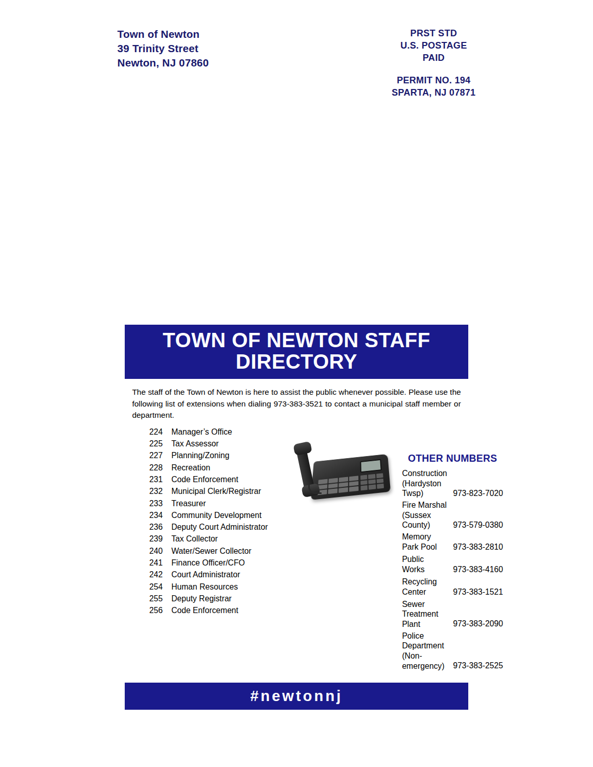Town of Newton
39 Trinity Street
Newton, NJ 07860
PRST STD
U.S. POSTAGE
PAID
PERMIT NO. 194
SPARTA, NJ 07871
TOWN OF NEWTON STAFF DIRECTORY
The staff of the Town of Newton is here to assist the public whenever possible. Please use the following list of extensions when dialing 973-383-3521 to contact a municipal staff member or department.
| 224 | Manager’s Office |
| 225 | Tax Assessor |
| 227 | Planning/Zoning |
| 228 | Recreation |
| 231 | Code Enforcement |
| 232 | Municipal Clerk/Registrar |
| 233 | Treasurer |
| 234 | Community Development |
| 236 | Deputy Court Administrator |
| 239 | Tax Collector |
| 240 | Water/Sewer Collector |
| 241 | Finance Officer/CFO |
| 242 | Court Administrator |
| 254 | Human Resources |
| 255 | Deputy Registrar |
| 256 | Code Enforcement |
OTHER NUMBERS
| Construction (Hardyston Twsp) | 973-823-7020 |
| Fire Marshal (Sussex County) | 973-579-0380 |
| Memory Park Pool | 973-383-2810 |
| Public Works | 973-383-4160 |
| Recycling Center | 973-383-1521 |
| Sewer Treatment Plant | 973-383-2090 |
| Police Department (Non-emergency) | 973-383-2525 |
#newtonnj